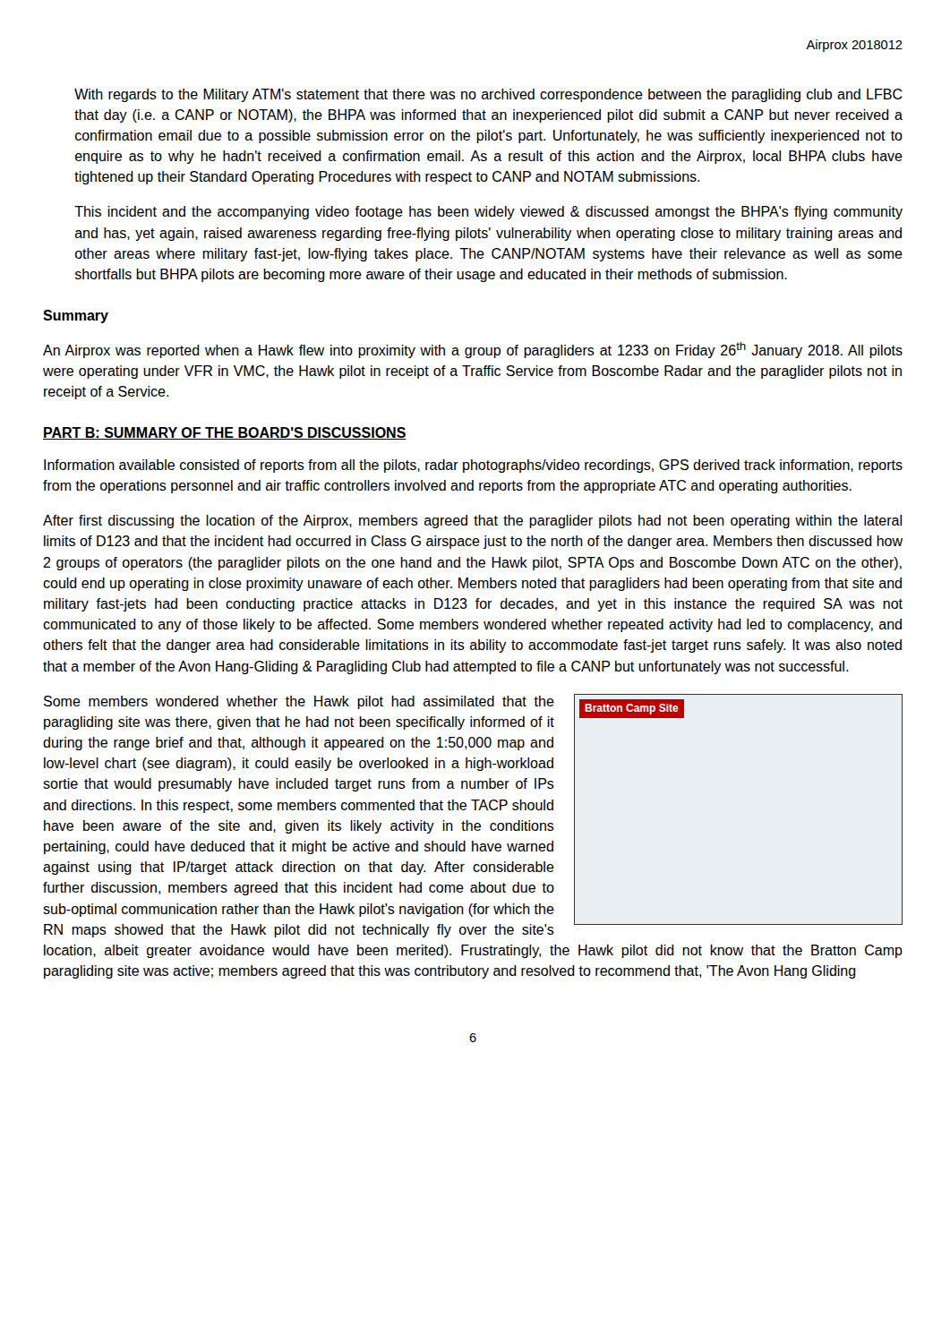Airprox 2018012
With regards to the Military ATM's statement that there was no archived correspondence between the paragliding club and LFBC that day (i.e. a CANP or NOTAM), the BHPA was informed that an inexperienced pilot did submit a CANP but never received a confirmation email due to a possible submission error on the pilot's part. Unfortunately, he was sufficiently inexperienced not to enquire as to why he hadn't received a confirmation email. As a result of this action and the Airprox, local BHPA clubs have tightened up their Standard Operating Procedures with respect to CANP and NOTAM submissions.
This incident and the accompanying video footage has been widely viewed & discussed amongst the BHPA's flying community and has, yet again, raised awareness regarding free-flying pilots' vulnerability when operating close to military training areas and other areas where military fast-jet, low-flying takes place. The CANP/NOTAM systems have their relevance as well as some shortfalls but BHPA pilots are becoming more aware of their usage and educated in their methods of submission.
Summary
An Airprox was reported when a Hawk flew into proximity with a group of paragliders at 1233 on Friday 26th January 2018. All pilots were operating under VFR in VMC, the Hawk pilot in receipt of a Traffic Service from Boscombe Radar and the paraglider pilots not in receipt of a Service.
PART B: SUMMARY OF THE BOARD'S DISCUSSIONS
Information available consisted of reports from all the pilots, radar photographs/video recordings, GPS derived track information, reports from the operations personnel and air traffic controllers involved and reports from the appropriate ATC and operating authorities.
After first discussing the location of the Airprox, members agreed that the paraglider pilots had not been operating within the lateral limits of D123 and that the incident had occurred in Class G airspace just to the north of the danger area. Members then discussed how 2 groups of operators (the paraglider pilots on the one hand and the Hawk pilot, SPTA Ops and Boscombe Down ATC on the other), could end up operating in close proximity unaware of each other. Members noted that paragliders had been operating from that site and military fast-jets had been conducting practice attacks in D123 for decades, and yet in this instance the required SA was not communicated to any of those likely to be affected. Some members wondered whether repeated activity had led to complacency, and others felt that the danger area had considerable limitations in its ability to accommodate fast-jet target runs safely. It was also noted that a member of the Avon Hang-Gliding & Paragliding Club had attempted to file a CANP but unfortunately was not successful.
Bratton Camp Site
Some members wondered whether the Hawk pilot had assimilated that the paragliding site was there, given that he had not been specifically informed of it during the range brief and that, although it appeared on the 1:50,000 map and low-level chart (see diagram), it could easily be overlooked in a high-workload sortie that would presumably have included target runs from a number of IPs and directions. In this respect, some members commented that the TACP should have been aware of the site and, given its likely activity in the conditions pertaining, could have deduced that it might be active and should have warned against using that IP/target attack direction on that day. After considerable further discussion, members agreed that this incident had come about due to sub-optimal communication rather than the Hawk pilot's navigation (for which the RN maps showed that the Hawk pilot did not technically fly over the site's location, albeit greater avoidance would have been merited). Frustratingly, the Hawk pilot did not know that the Bratton Camp paragliding site was active; members agreed that this was contributory and resolved to recommend that, 'The Avon Hang Gliding
6